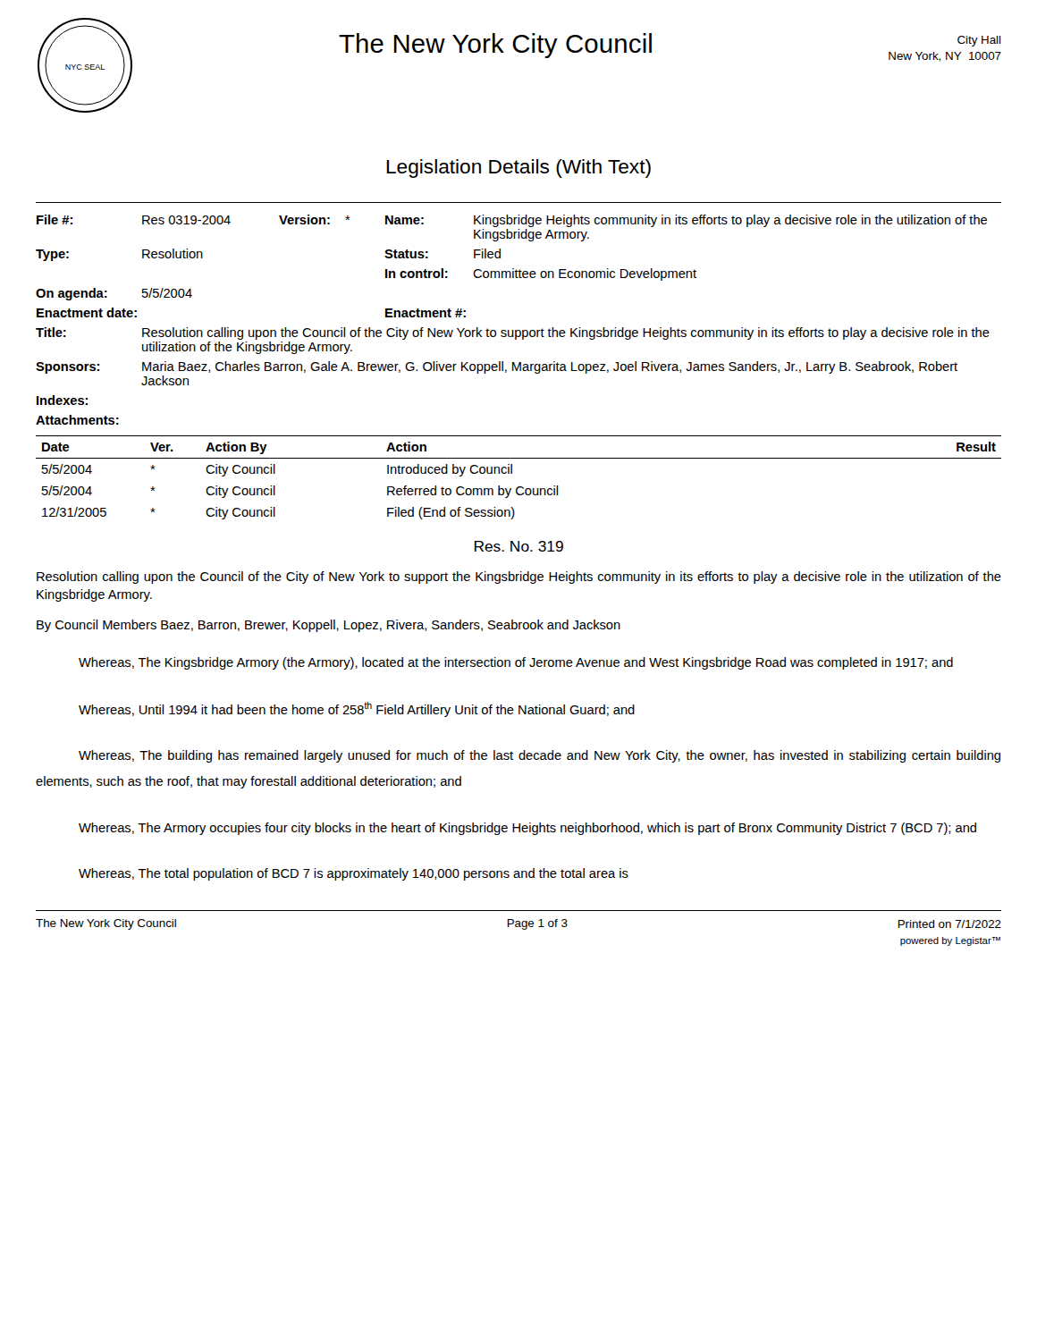The New York City Council
City Hall
New York, NY 10007
Legislation Details (With Text)
| File #: | Res 0319-2004 | Version: | * | Name: | Kingsbridge Heights community in its efforts to play a decisive role in the utilization of the Kingsbridge Armory. |
| Type: | Resolution | | Status: | Filed |
| | In control: | Committee on Economic Development |
| On agenda: | 5/5/2004 | |
| Enactment date: | | | Enactment #: | |
| Title: | Resolution calling upon the Council of the City of New York to support the Kingsbridge Heights community in its efforts to play a decisive role in the utilization of the Kingsbridge Armory. |
| Sponsors: | Maria Baez, Charles Barron, Gale A. Brewer, G. Oliver Koppell, Margarita Lopez, Joel Rivera, James Sanders, Jr., Larry B. Seabrook, Robert Jackson |
| Indexes: | |
| Attachments: | |
| Date | Ver. | Action By | Action | Result |
| --- | --- | --- | --- | --- |
| 5/5/2004 | * | City Council | Introduced by Council | |
| 5/5/2004 | * | City Council | Referred to Comm by Council | |
| 12/31/2005 | * | City Council | Filed (End of Session) | |
Res. No. 319
Resolution calling upon the Council of the City of New York to support the Kingsbridge Heights community in its efforts to play a decisive role in the utilization of the Kingsbridge Armory.
By Council Members Baez, Barron, Brewer, Koppell, Lopez, Rivera, Sanders, Seabrook and Jackson
Whereas, The Kingsbridge Armory (the Armory), located at the intersection of Jerome Avenue and West Kingsbridge Road was completed in 1917; and
Whereas, Until 1994 it had been the home of 258th Field Artillery Unit of the National Guard; and
Whereas, The building has remained largely unused for much of the last decade and New York City, the owner, has invested in stabilizing certain building elements, such as the roof, that may forestall additional deterioration; and
Whereas, The Armory occupies four city blocks in the heart of Kingsbridge Heights neighborhood, which is part of Bronx Community District 7 (BCD 7); and
Whereas, The total population of BCD 7 is approximately 140,000 persons and the total area is
The New York City Council
Page 1 of 3
Printed on 7/1/2022
powered by Legistar™